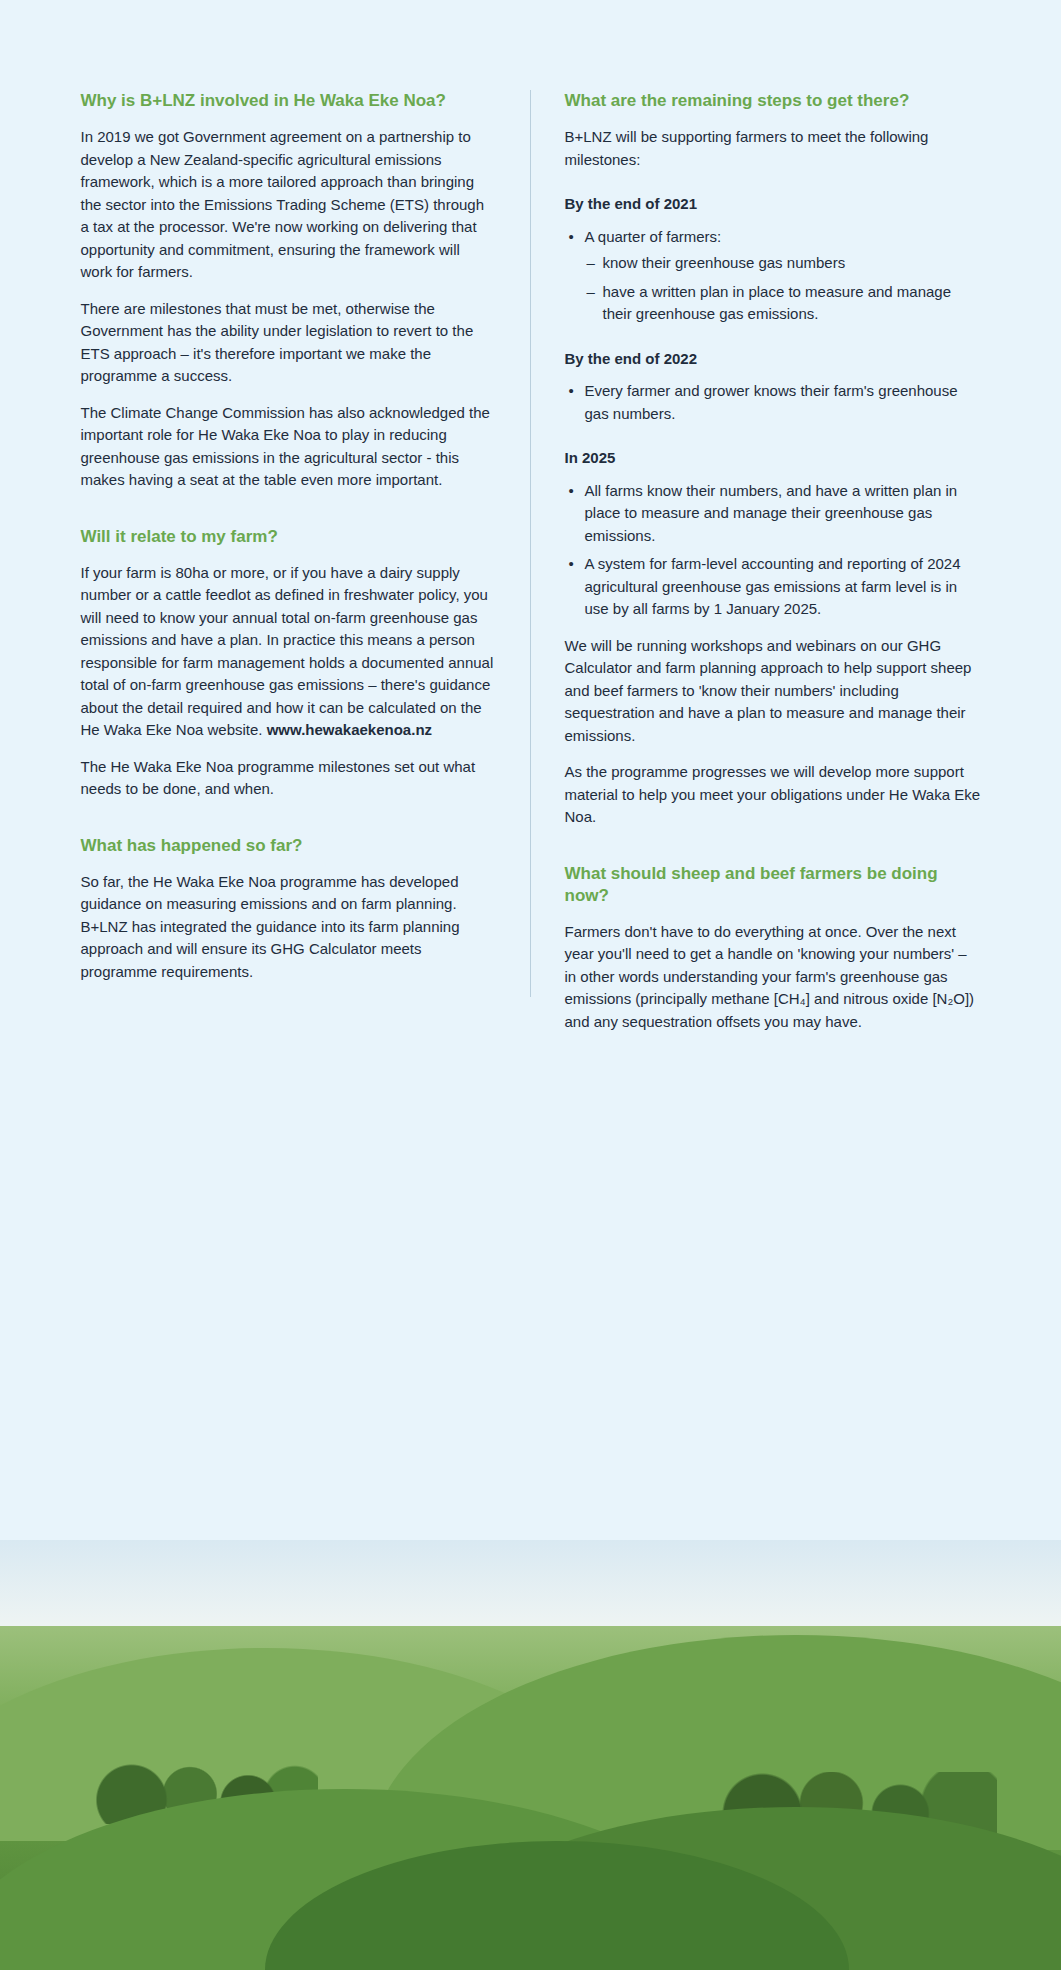Why is B+LNZ involved in He Waka Eke Noa?
In 2019 we got Government agreement on a partnership to develop a New Zealand-specific agricultural emissions framework, which is a more tailored approach than bringing the sector into the Emissions Trading Scheme (ETS) through a tax at the processor. We're now working on delivering that opportunity and commitment, ensuring the framework will work for farmers.
There are milestones that must be met, otherwise the Government has the ability under legislation to revert to the ETS approach – it's therefore important we make the programme a success.
The Climate Change Commission has also acknowledged the important role for He Waka Eke Noa to play in reducing greenhouse gas emissions in the agricultural sector - this makes having a seat at the table even more important.
Will it relate to my farm?
If your farm is 80ha or more, or if you have a dairy supply number or a cattle feedlot as defined in freshwater policy, you will need to know your annual total on-farm greenhouse gas emissions and have a plan. In practice this means a person responsible for farm management holds a documented annual total of on-farm greenhouse gas emissions – there's guidance about the detail required and how it can be calculated on the He Waka Eke Noa website. www.hewakaekenoa.nz
The He Waka Eke Noa programme milestones set out what needs to be done, and when.
What has happened so far?
So far, the He Waka Eke Noa programme has developed guidance on measuring emissions and on farm planning. B+LNZ has integrated the guidance into its farm planning approach and will ensure its GHG Calculator meets programme requirements.
What are the remaining steps to get there?
B+LNZ will be supporting farmers to meet the following milestones:
By the end of 2021
A quarter of farmers:
know their greenhouse gas numbers
have a written plan in place to measure and manage their greenhouse gas emissions.
By the end of 2022
Every farmer and grower knows their farm's greenhouse gas numbers.
In 2025
All farms know their numbers, and have a written plan in place to measure and manage their greenhouse gas emissions.
A system for farm-level accounting and reporting of 2024 agricultural greenhouse gas emissions at farm level is in use by all farms by 1 January 2025.
We will be running workshops and webinars on our GHG Calculator and farm planning approach to help support sheep and beef farmers to 'know their numbers' including sequestration and have a plan to measure and manage their emissions.
As the programme progresses we will develop more support material to help you meet your obligations under He Waka Eke Noa.
What should sheep and beef farmers be doing now?
Farmers don't have to do everything at once. Over the next year you'll need to get a handle on 'knowing your numbers' – in other words understanding your farm's greenhouse gas emissions (principally methane [CH₄] and nitrous oxide [N₂O]) and any sequestration offsets you may have.